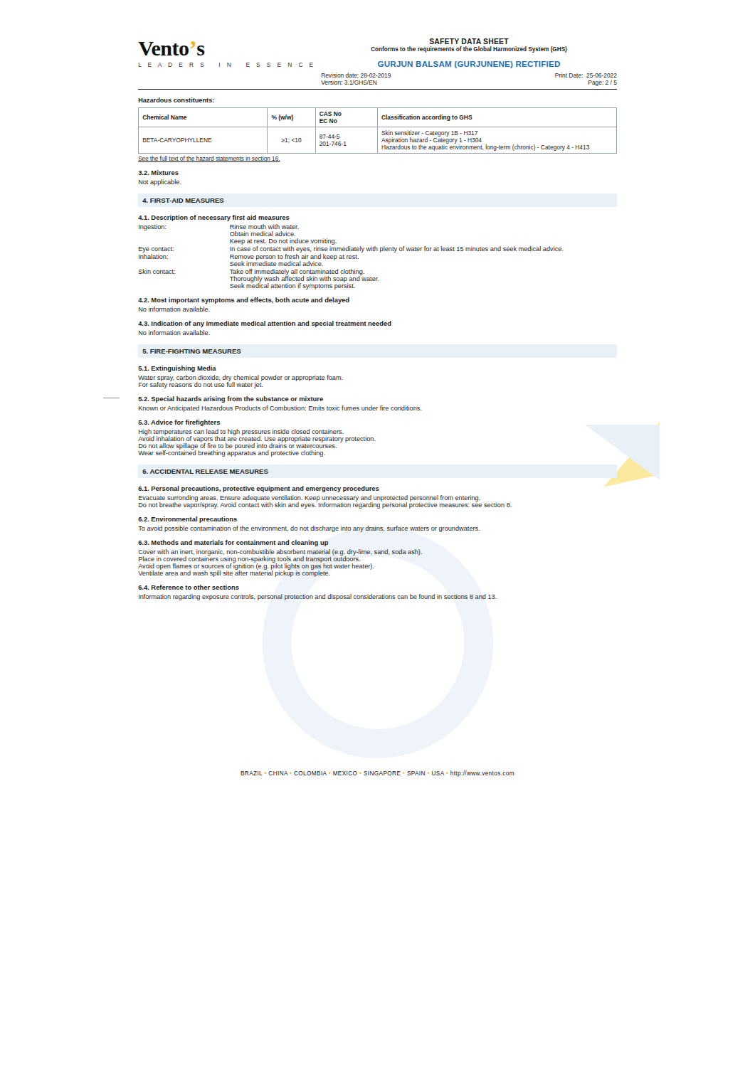Vento’s
L E A D E R S I N E S S E N C E
SAFETY DATA SHEET
Conforms to the requirements of the Global Harmonized System (GHS)
GURJUN BALSAM (GURJUNENE) RECTIFIED
Revision date: 28-02-2019
Version: 3.1/GHS/EN
Print Date: 25-06-2022
Page: 2 / 5
Hazardous constituents:
| Chemical Name | % (w/w) | CAS No EC No | Classification according to GHS |
| --- | --- | --- | --- |
| BETA-CARYOPHYLLENE | ≥1; <10 | 87-44-5 201-746-1 | Skin sensitizer - Category 1B - H317 Aspiration hazard - Category 1 - H304 Hazardous to the aquatic environment, long-term (chronic) - Category 4 - H413 |
See the full text of the hazard statements in section 16.
3.2. Mixtures
Not applicable.
4. FIRST-AID MEASURES
4.1. Description of necessary first aid measures
Ingestion:
Rinse mouth with water.
Obtain medical advice.
Keep at rest. Do not induce vomiting.
Eye contact:
In case of contact with eyes, rinse immediately with plenty of water for at least 15 minutes and seek medical advice.
Inhalation:
Remove person to fresh air and keep at rest.
Seek immediate medical advice.
Skin contact:
Take off immediately all contaminated clothing.
Thoroughly wash affected skin with soap and water.
Seek medical attention if symptoms persist.
4.2. Most important symptoms and effects, both acute and delayed
No information available.
4.3. Indication of any immediate medical attention and special treatment needed
No information available.
5. FIRE-FIGHTING MEASURES
5.1. Extinguishing Media
Water spray, carbon dioxide, dry chemical powder or appropriate foam.
For safety reasons do not use full water jet.
5.2. Special hazards arising from the substance or mixture
Known or Anticipated Hazardous Products of Combustion: Emits toxic fumes under fire conditions.
5.3. Advice for firefighters
High temperatures can lead to high pressures inside closed containers.
Avoid inhalation of vapors that are created. Use appropriate respiratory protection.
Do not allow spillage of fire to be poured into drains or watercourses.
Wear self-contained breathing apparatus and protective clothing.
6. ACCIDENTAL RELEASE MEASURES
6.1. Personal precautions, protective equipment and emergency procedures
Evacuate surronding areas. Ensure adequate ventilation. Keep unnecessary and unprotected personnel from entering.
Do not breathe vapor/spray. Avoid contact with skin and eyes. Information regarding personal protective measures: see section 8.
6.2. Environmental precautions
To avoid possible contamination of the environment, do not discharge into any drains, surface waters or groundwaters.
6.3. Methods and materials for containment and cleaning up
Cover with an inert, inorganic, non-combustible absorbent material (e.g. dry-lime, sand, soda ash).
Place in covered containers using non-sparking tools and transport outdoors.
Avoid open flames or sources of ignition (e.g. pilot lights on gas hot water heater).
Ventilate area and wash spill site after material pickup is complete.
6.4. Reference to other sections
Information regarding exposure controls, personal protection and disposal considerations can be found in sections 8 and 13.
BRAZIL • CHINA • COLOMBIA • MEXICO • SINGAPORE • SPAIN • USA • http://www.ventos.com